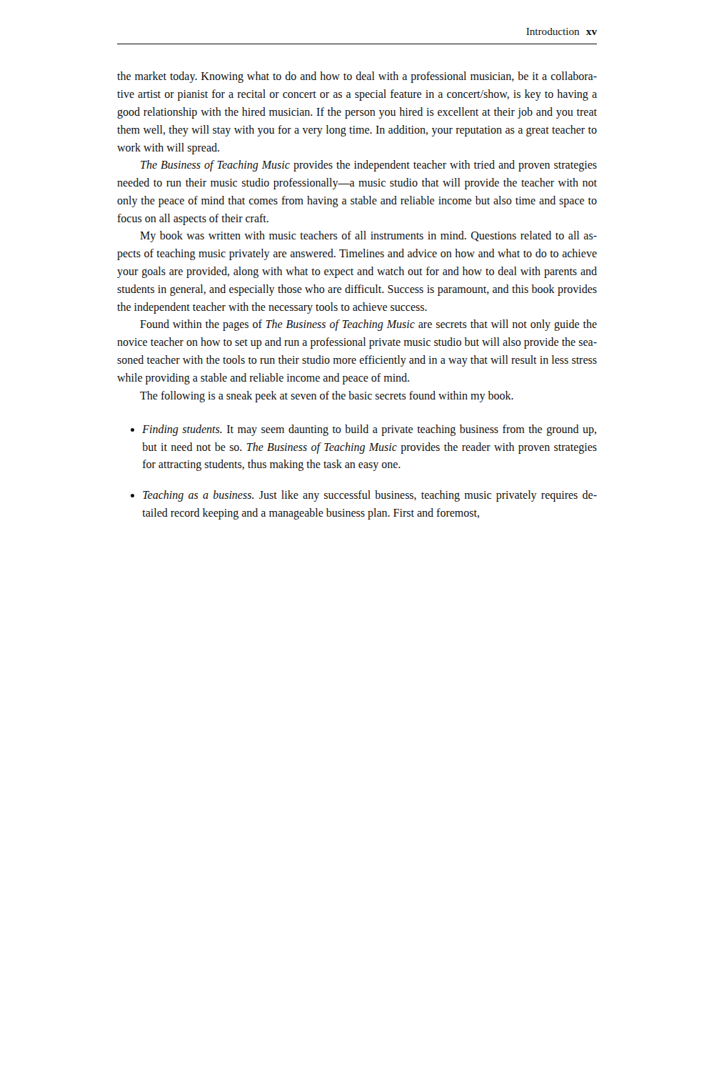Introduction xv
the market today. Knowing what to do and how to deal with a professional musician, be it a collaborative artist or pianist for a recital or concert or as a special feature in a concert/show, is key to having a good relationship with the hired musician. If the person you hired is excellent at their job and you treat them well, they will stay with you for a very long time. In addition, your reputation as a great teacher to work with will spread.
The Business of Teaching Music provides the independent teacher with tried and proven strategies needed to run their music studio professionally—a music studio that will provide the teacher with not only the peace of mind that comes from having a stable and reliable income but also time and space to focus on all aspects of their craft.
My book was written with music teachers of all instruments in mind. Questions related to all aspects of teaching music privately are answered. Timelines and advice on how and what to do to achieve your goals are provided, along with what to expect and watch out for and how to deal with parents and students in general, and especially those who are difficult. Success is paramount, and this book provides the independent teacher with the necessary tools to achieve success.
Found within the pages of The Business of Teaching Music are secrets that will not only guide the novice teacher on how to set up and run a professional private music studio but will also provide the seasoned teacher with the tools to run their studio more efficiently and in a way that will result in less stress while providing a stable and reliable income and peace of mind.
The following is a sneak peek at seven of the basic secrets found within my book.
Finding students. It may seem daunting to build a private teaching business from the ground up, but it need not be so. The Business of Teaching Music provides the reader with proven strategies for attracting students, thus making the task an easy one.
Teaching as a business. Just like any successful business, teaching music privately requires detailed record keeping and a manageable business plan. First and foremost,